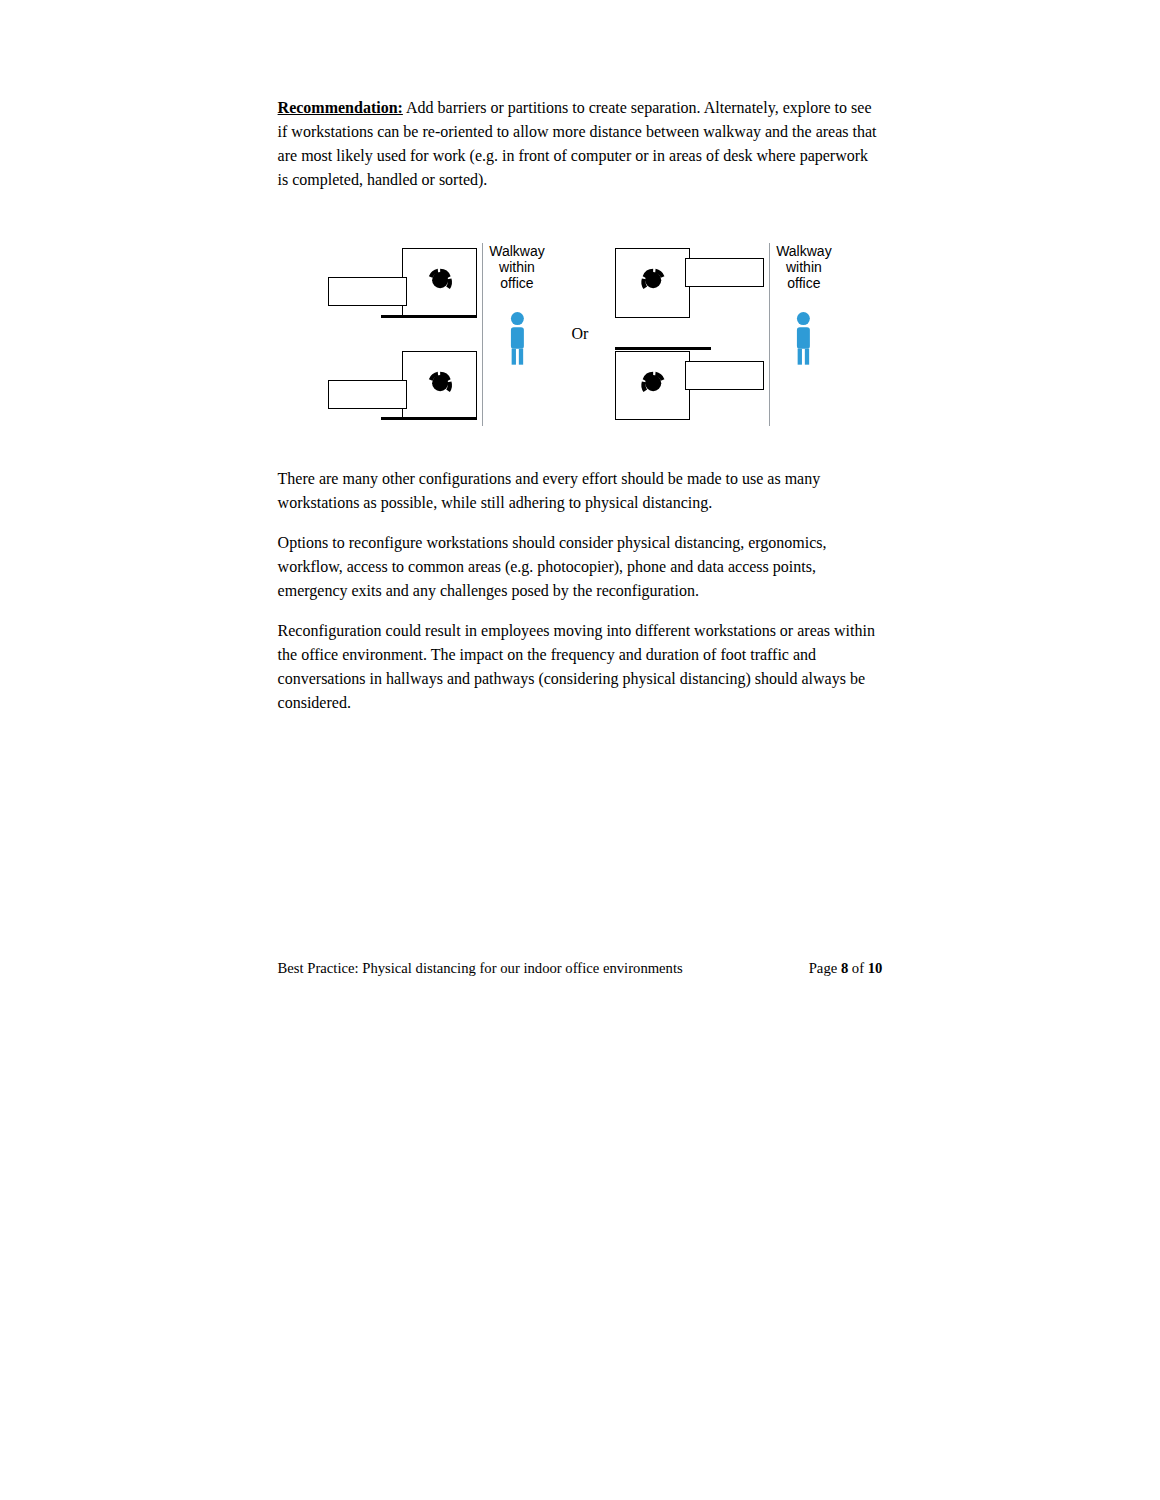Recommendation: Add barriers or partitions to create separation. Alternately, explore to see if workstations can be re-oriented to allow more distance between walkway and the areas that are most likely used for work (e.g. in front of computer or in areas of desk where paperwork is completed, handled or sorted).
Walkway
within
office
Or
Walkway
within
office
There are many other configurations and every effort should be made to use as many workstations as possible, while still adhering to physical distancing.
Options to reconfigure workstations should consider physical distancing, ergonomics, workflow, access to common areas (e.g. photocopier), phone and data access points, emergency exits and any challenges posed by the reconfiguration.
Reconfiguration could result in employees moving into different workstations or areas within the office environment. The impact on the frequency and duration of foot traffic and conversations in hallways and pathways (considering physical distancing) should always be considered.
Best Practice: Physical distancing for our indoor office environments
Page 8 of 10